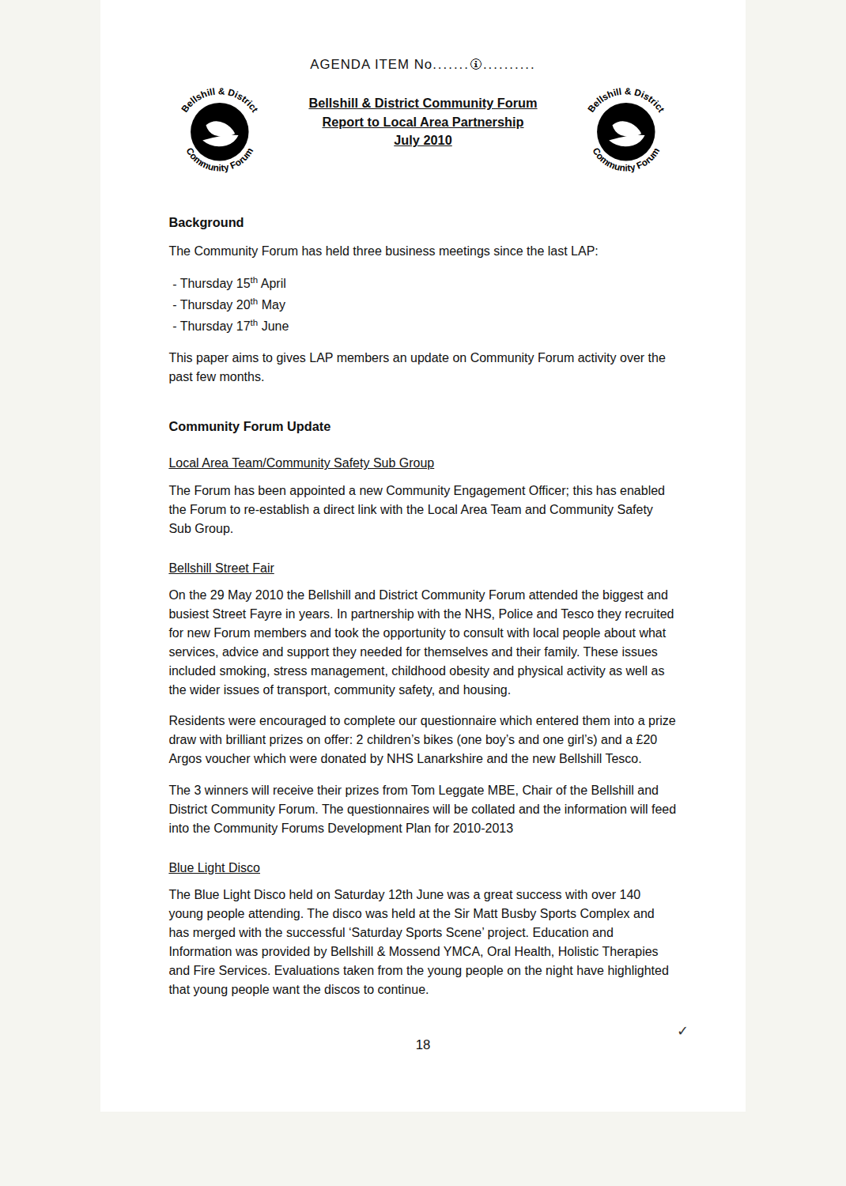AGENDA ITEM No.......🛈..........
Bellshill & District Community Forum
Bellshill & District Community Forum
Report to Local Area Partnership
July 2010
Bellshill & District Community Forum
Background
The Community Forum has held three business meetings since the last LAP:
Thursday 15th April
Thursday 20th May
Thursday 17th June
This paper aims to gives LAP members an update on Community Forum activity over the past few months.
Community Forum Update
Local Area Team/Community Safety Sub Group
The Forum has been appointed a new Community Engagement Officer; this has enabled the Forum to re-establish a direct link with the Local Area Team and Community Safety Sub Group.
Bellshill Street Fair
On the 29 May 2010 the Bellshill and District Community Forum attended the biggest and busiest Street Fayre in years. In partnership with the NHS, Police and Tesco they recruited for new Forum members and took the opportunity to consult with local people about what services, advice and support they needed for themselves and their family. These issues included smoking, stress management, childhood obesity and physical activity as well as the wider issues of transport, community safety, and housing.
Residents were encouraged to complete our questionnaire which entered them into a prize draw with brilliant prizes on offer: 2 children’s bikes (one boy’s and one girl’s) and a £20 Argos voucher which were donated by NHS Lanarkshire and the new Bellshill Tesco.
The 3 winners will receive their prizes from Tom Leggate MBE, Chair of the Bellshill and District Community Forum. The questionnaires will be collated and the information will feed into the Community Forums Development Plan for 2010-2013
Blue Light Disco
The Blue Light Disco held on Saturday 12th June was a great success with over 140 young people attending. The disco was held at the Sir Matt Busby Sports Complex and has merged with the successful ‘Saturday Sports Scene’ project. Education and Information was provided by Bellshill & Mossend YMCA, Oral Health, Holistic Therapies and Fire Services. Evaluations taken from the young people on the night have highlighted that young people want the discos to continue.
✓
18